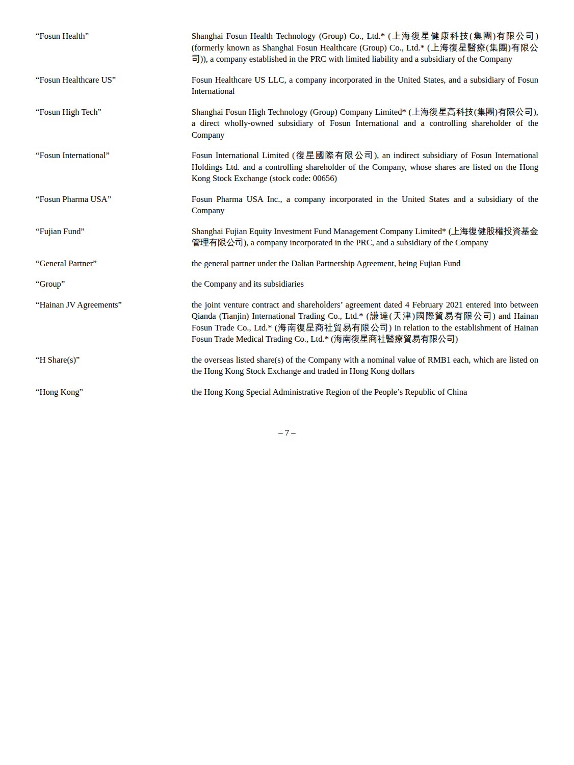| “Fosun Health” | Shanghai Fosun Health Technology (Group) Co., Ltd.* (上海復星健康科技(集團)有限公司) (formerly known as Shanghai Fosun Healthcare (Group) Co., Ltd.* (上海復星醫療(集團)有限公司)), a company established in the PRC with limited liability and a subsidiary of the Company |
| “Fosun Healthcare US” | Fosun Healthcare US LLC, a company incorporated in the United States, and a subsidiary of Fosun International |
| “Fosun High Tech” | Shanghai Fosun High Technology (Group) Company Limited* (上海復星高科技(集團)有限公司), a direct wholly-owned subsidiary of Fosun International and a controlling shareholder of the Company |
| “Fosun International” | Fosun International Limited (復星國際有限公司), an indirect subsidiary of Fosun International Holdings Ltd. and a controlling shareholder of the Company, whose shares are listed on the Hong Kong Stock Exchange (stock code: 00656) |
| “Fosun Pharma USA” | Fosun Pharma USA Inc., a company incorporated in the United States and a subsidiary of the Company |
| “Fujian Fund” | Shanghai Fujian Equity Investment Fund Management Company Limited* (上海復健股權投資基金管理有限公司), a company incorporated in the PRC, and a subsidiary of the Company |
| “General Partner” | the general partner under the Dalian Partnership Agreement, being Fujian Fund |
| “Group” | the Company and its subsidiaries |
| “Hainan JV Agreements” | the joint venture contract and shareholders’ agreement dated 4 February 2021 entered into between Qianda (Tianjin) International Trading Co., Ltd.* (謙達(天津)國際貿易有限公司) and Hainan Fosun Trade Co., Ltd.* (海南復星商社貿易有限公司) in relation to the establishment of Hainan Fosun Trade Medical Trading Co., Ltd.* (海南復星商社醫療貿易有限公司) |
| “H Share(s)” | the overseas listed share(s) of the Company with a nominal value of RMB1 each, which are listed on the Hong Kong Stock Exchange and traded in Hong Kong dollars |
| “Hong Kong” | the Hong Kong Special Administrative Region of the People’s Republic of China |
– 7 –